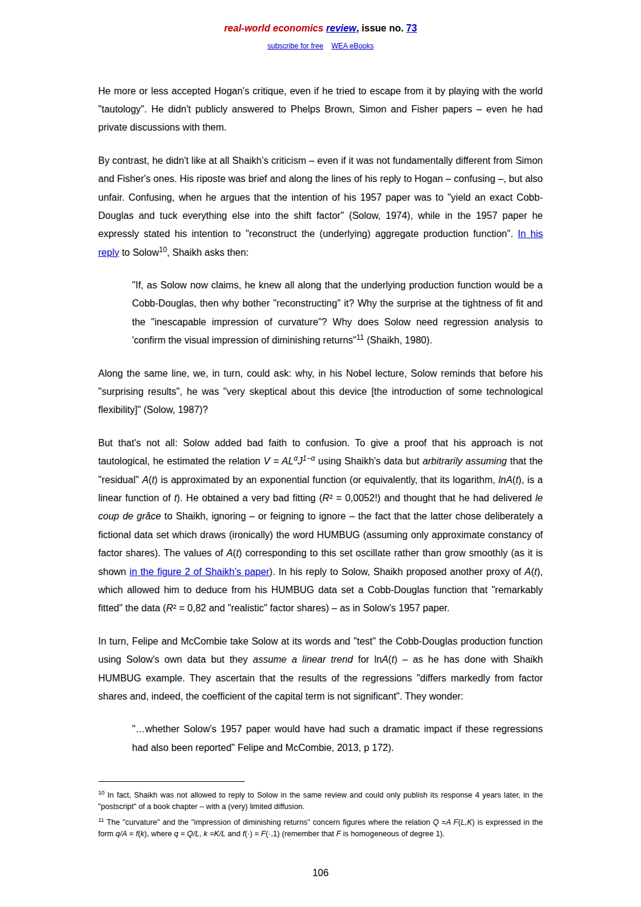real-world economics review, issue no. 73
subscribe for free WEA eBooks
He more or less accepted Hogan's critique, even if he tried to escape from it by playing with the world "tautology". He didn't publicly answered to Phelps Brown, Simon and Fisher papers – even he had private discussions with them.
By contrast, he didn't like at all Shaikh's criticism – even if it was not fundamentally different from Simon and Fisher's ones. His riposte was brief and along the lines of his reply to Hogan – confusing –, but also unfair. Confusing, when he argues that the intention of his 1957 paper was to "yield an exact Cobb-Douglas and tuck everything else into the shift factor" (Solow, 1974), while in the 1957 paper he expressly stated his intention to "reconstruct the (underlying) aggregate production function". In his reply to Solow10, Shaikh asks then:
"If, as Solow now claims, he knew all along that the underlying production function would be a Cobb-Douglas, then why bother "reconstructing" it? Why the surprise at the tightness of fit and the "inescapable impression of curvature"? Why does Solow need regression analysis to 'confirm the visual impression of diminishing returns"11 (Shaikh, 1980).
Along the same line, we, in turn, could ask: why, in his Nobel lecture, Solow reminds that before his "surprising results", he was "very skeptical about this device [the introduction of some technological flexibility]" (Solow, 1987)?
But that's not all: Solow added bad faith to confusion. To give a proof that his approach is not tautological, he estimated the relation V = ALαJ1−α using Shaikh's data but arbitrarily assuming that the "residual" A(t) is approximated by an exponential function (or equivalently, that its logarithm, lnA(t), is a linear function of t). He obtained a very bad fitting (R² = 0,0052!) and thought that he had delivered le coup de grâce to Shaikh, ignoring – or feigning to ignore – the fact that the latter chose deliberately a fictional data set which draws (ironically) the word HUMBUG (assuming only approximate constancy of factor shares). The values of A(t) corresponding to this set oscillate rather than grow smoothly (as it is shown in the figure 2 of Shaikh's paper). In his reply to Solow, Shaikh proposed another proxy of A(t), which allowed him to deduce from his HUMBUG data set a Cobb-Douglas function that "remarkably fitted" the data (R² = 0,82 and "realistic" factor shares) – as in Solow's 1957 paper.
In turn, Felipe and McCombie take Solow at its words and "test" the Cobb-Douglas production function using Solow's own data but they assume a linear trend for lnA(t) – as he has done with Shaikh HUMBUG example. They ascertain that the results of the regressions "differs markedly from factor shares and, indeed, the coefficient of the capital term is not significant". They wonder:
"…whether Solow's 1957 paper would have had such a dramatic impact if these regressions had also been reported" Felipe and McCombie, 2013, p 172).
10 In fact, Shaikh was not allowed to reply to Solow in the same review and could only publish its response 4 years later, in the "postscript" of a book chapter – with a (very) limited diffusion.
11 The "curvature" and the "impression of diminishing returns" concern figures where the relation Q =A F(L,K) is expressed in the form q/A = f(k), where q = Q/L, k =K/L and f(·) = F(·,1) (remember that F is homogeneous of degree 1).
106